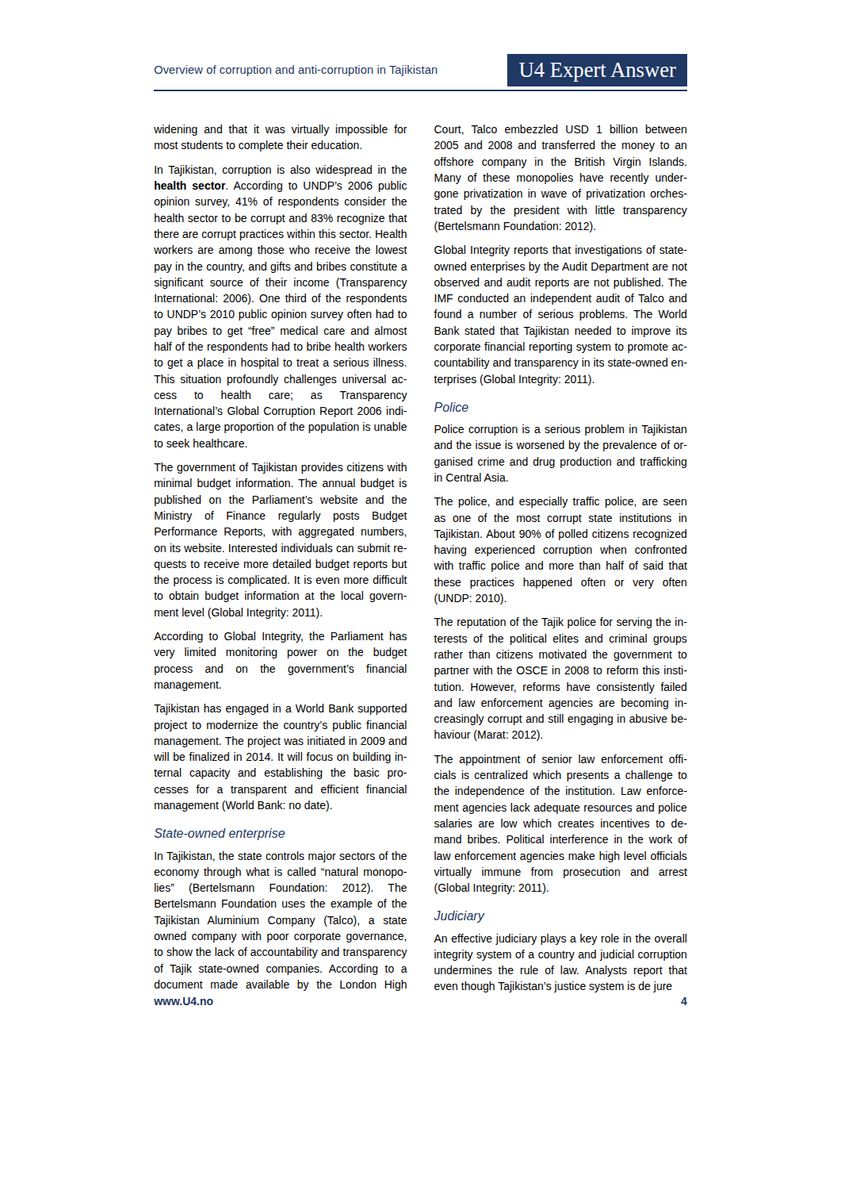Overview of corruption and anti-corruption in Tajikistan
U4 Expert Answer
widening and that it was virtually impossible for most students to complete their education.
In Tajikistan, corruption is also widespread in the health sector. According to UNDP’s 2006 public opinion survey, 41% of respondents consider the health sector to be corrupt and 83% recognize that there are corrupt practices within this sector. Health workers are among those who receive the lowest pay in the country, and gifts and bribes constitute a significant source of their income (Transparency International: 2006). One third of the respondents to UNDP’s 2010 public opinion survey often had to pay bribes to get “free” medical care and almost half of the respondents had to bribe health workers to get a place in hospital to treat a serious illness. This situation profoundly challenges universal access to health care; as Transparency International’s Global Corruption Report 2006 indicates, a large proportion of the population is unable to seek healthcare.
The government of Tajikistan provides citizens with minimal budget information. The annual budget is published on the Parliament’s website and the Ministry of Finance regularly posts Budget Performance Reports, with aggregated numbers, on its website. Interested individuals can submit requests to receive more detailed budget reports but the process is complicated. It is even more difficult to obtain budget information at the local government level (Global Integrity: 2011).
According to Global Integrity, the Parliament has very limited monitoring power on the budget process and on the government’s financial management.
Tajikistan has engaged in a World Bank supported project to modernize the country’s public financial management. The project was initiated in 2009 and will be finalized in 2014. It will focus on building internal capacity and establishing the basic processes for a transparent and efficient financial management (World Bank: no date).
State-owned enterprise
In Tajikistan, the state controls major sectors of the economy through what is called “natural monopolies” (Bertelsmann Foundation: 2012). The Bertelsmann Foundation uses the example of the Tajikistan Aluminium Company (Talco), a state owned company with poor corporate governance, to show the lack of accountability and transparency of Tajik state-owned companies. According to a document made available by the London High Court, Talco embezzled USD 1 billion between 2005 and 2008 and transferred the money to an offshore company in the British Virgin Islands. Many of these monopolies have recently undergone privatization in wave of privatization orchestrated by the president with little transparency (Bertelsmann Foundation: 2012).
Global Integrity reports that investigations of state-owned enterprises by the Audit Department are not observed and audit reports are not published. The IMF conducted an independent audit of Talco and found a number of serious problems. The World Bank stated that Tajikistan needed to improve its corporate financial reporting system to promote accountability and transparency in its state-owned enterprises (Global Integrity: 2011).
Police
Police corruption is a serious problem in Tajikistan and the issue is worsened by the prevalence of organised crime and drug production and trafficking in Central Asia.
The police, and especially traffic police, are seen as one of the most corrupt state institutions in Tajikistan. About 90% of polled citizens recognized having experienced corruption when confronted with traffic police and more than half of said that these practices happened often or very often (UNDP: 2010).
The reputation of the Tajik police for serving the interests of the political elites and criminal groups rather than citizens motivated the government to partner with the OSCE in 2008 to reform this institution. However, reforms have consistently failed and law enforcement agencies are becoming increasingly corrupt and still engaging in abusive behaviour (Marat: 2012).
The appointment of senior law enforcement officials is centralized which presents a challenge to the independence of the institution. Law enforcement agencies lack adequate resources and police salaries are low which creates incentives to demand bribes. Political interference in the work of law enforcement agencies make high level officials virtually immune from prosecution and arrest (Global Integrity: 2011).
Judiciary
An effective judiciary plays a key role in the overall integrity system of a country and judicial corruption undermines the rule of law. Analysts report that even though Tajikistan’s justice system is de jure
www.U4.no
4